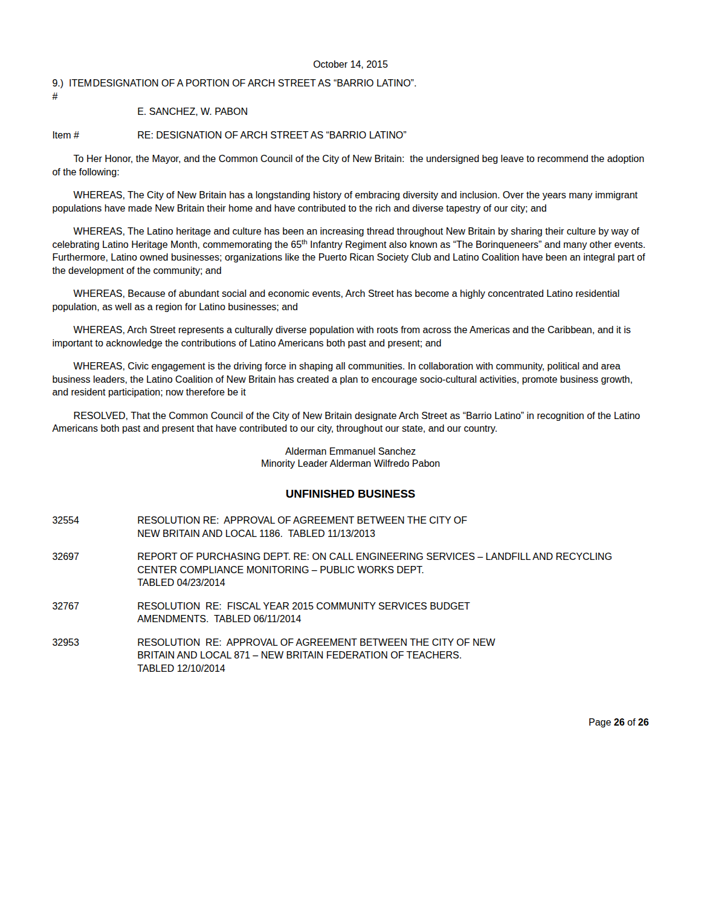October 14, 2015
9.) ITEM #
DESIGNATION OF A PORTION OF ARCH STREET AS “BARRIO LATINO”.
E. SANCHEZ, W. PABON
Item #
RE: DESIGNATION OF ARCH STREET AS “BARRIO LATINO”
To Her Honor, the Mayor, and the Common Council of the City of New Britain: the undersigned beg leave to recommend the adoption of the following:
WHEREAS, The City of New Britain has a longstanding history of embracing diversity and inclusion. Over the years many immigrant populations have made New Britain their home and have contributed to the rich and diverse tapestry of our city; and
WHEREAS, The Latino heritage and culture has been an increasing thread throughout New Britain by sharing their culture by way of celebrating Latino Heritage Month, commemorating the 65th Infantry Regiment also known as “The Borinqueneers” and many other events. Furthermore, Latino owned businesses; organizations like the Puerto Rican Society Club and Latino Coalition have been an integral part of the development of the community; and
WHEREAS, Because of abundant social and economic events, Arch Street has become a highly concentrated Latino residential population, as well as a region for Latino businesses; and
WHEREAS, Arch Street represents a culturally diverse population with roots from across the Americas and the Caribbean, and it is important to acknowledge the contributions of Latino Americans both past and present; and
WHEREAS, Civic engagement is the driving force in shaping all communities. In collaboration with community, political and area business leaders, the Latino Coalition of New Britain has created a plan to encourage socio-cultural activities, promote business growth, and resident participation; now therefore be it
RESOLVED, That the Common Council of the City of New Britain designate Arch Street as “Barrio Latino” in recognition of the Latino Americans both past and present that have contributed to our city, throughout our state, and our country.
Alderman Emmanuel Sanchez
Minority Leader Alderman Wilfredo Pabon
UNFINISHED BUSINESS
| 32554 | RESOLUTION RE: APPROVAL OF AGREEMENT BETWEEN THE CITY OF NEW BRITAIN AND LOCAL 1186. TABLED 11/13/2013 |
| 32697 | REPORT OF PURCHASING DEPT. RE: ON CALL ENGINEERING SERVICES – LANDFILL AND RECYCLING CENTER COMPLIANCE MONITORING – PUBLIC WORKS DEPT. TABLED 04/23/2014 |
| 32767 | RESOLUTION RE: FISCAL YEAR 2015 COMMUNITY SERVICES BUDGET AMENDMENTS. TABLED 06/11/2014 |
| 32953 | RESOLUTION RE: APPROVAL OF AGREEMENT BETWEEN THE CITY OF NEW BRITAIN AND LOCAL 871 – NEW BRITAIN FEDERATION OF TEACHERS. TABLED 12/10/2014 |
Page 26 of 26